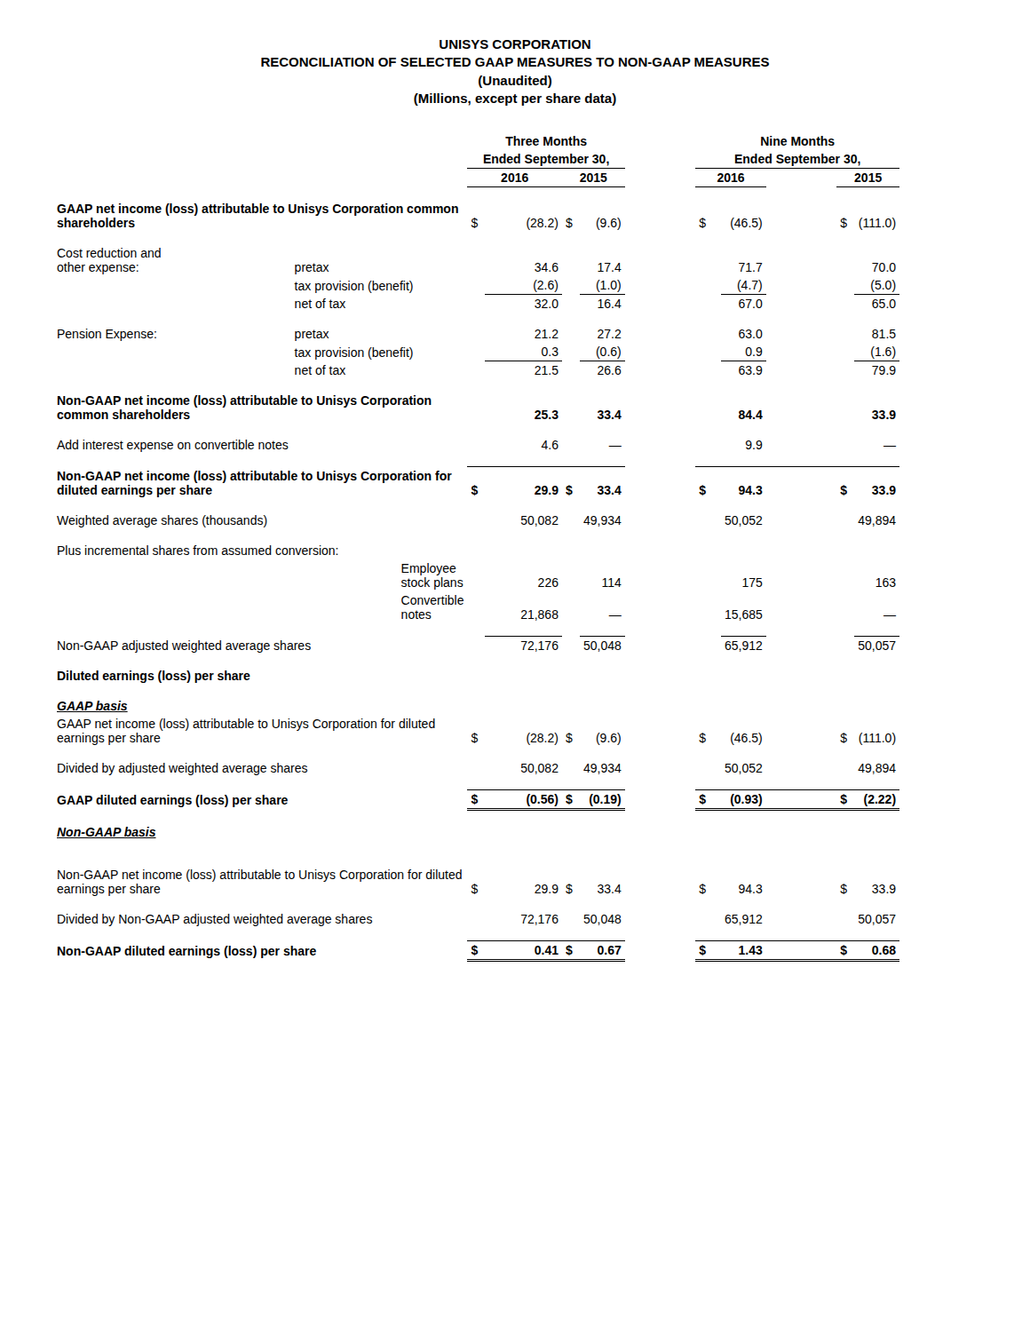UNISYS CORPORATION
RECONCILIATION OF SELECTED GAAP MEASURES TO NON-GAAP MEASURES
(Unaudited)
(Millions, except per share data)
| | | Three Months | | Nine Months |
| | | Ended September 30, | | Ended September 30, |
| | | 2016 | 2015 | | 2016 | | 2015 |
| GAAP net income (loss) attributable to Unisys Corporation common shareholders | $ | (28.2) | $ | (9.6) | | $ | (46.5) | | $ | (111.0) |
| Cost reduction and other expense: | pretax | | 34.6 | | 17.4 | | | 71.7 | | | 70.0 |
| | tax provision (benefit) | | (2.6) | | (1.0) | | | (4.7) | | | (5.0) |
| | net of tax | | 32.0 | | 16.4 | | | 67.0 | | | 65.0 |
| Pension Expense: | pretax | | 21.2 | | 27.2 | | | 63.0 | | | 81.5 |
| | tax provision (benefit) | | 0.3 | | (0.6) | | | 0.9 | | | (1.6) |
| | net of tax | | 21.5 | | 26.6 | | | 63.9 | | | 79.9 |
| Non-GAAP net income (loss) attributable to Unisys Corporation common shareholders | | 25.3 | | 33.4 | | | 84.4 | | | 33.9 |
| Add interest expense on convertible notes | | 4.6 | | — | | | 9.9 | | | — |
| Non-GAAP net income (loss) attributable to Unisys Corporation for diluted earnings per share | $ | 29.9 | $ | 33.4 | | $ | 94.3 | | $ | 33.9 |
| Weighted average shares (thousands) | | 50,082 | | 49,934 | | | 50,052 | | | 49,894 |
| Plus incremental shares from assumed conversion: | | | | | | | | | | |
| | Employee stock plans | | 226 | | 114 | | | 175 | | | 163 |
| | Convertible notes | | 21,868 | | — | | | 15,685 | | | — |
| Non-GAAP adjusted weighted average shares | | 72,176 | | 50,048 | | | 65,912 | | | 50,057 |
| Diluted earnings (loss) per share | |
| GAAP basis | |
| GAAP net income (loss) attributable to Unisys Corporation for diluted earnings per share | $ | (28.2) | $ | (9.6) | | $ | (46.5) | | $ | (111.0) |
| Divided by adjusted weighted average shares | | 50,082 | | 49,934 | | | 50,052 | | | 49,894 |
| GAAP diluted earnings (loss) per share | $ | (0.56) | $ | (0.19) | | $ | (0.93) | | $ | (2.22) |
| Non-GAAP basis | |
| Non-GAAP net income (loss) attributable to Unisys Corporation for diluted earnings per share | $ | 29.9 | $ | 33.4 | | $ | 94.3 | | $ | 33.9 |
| Divided by Non-GAAP adjusted weighted average shares | | 72,176 | | 50,048 | | | 65,912 | | | 50,057 |
| Non-GAAP diluted earnings (loss) per share | $ | 0.41 | $ | 0.67 | | $ | 1.43 | | $ | 0.68 |